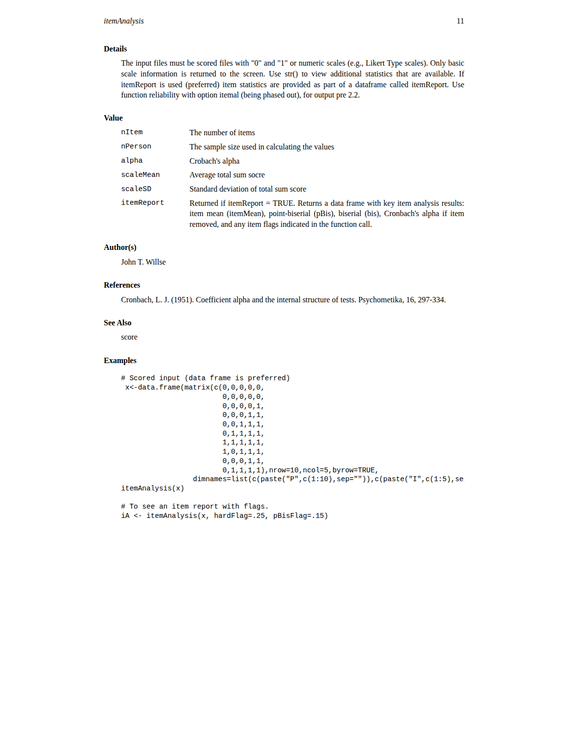itemAnalysis 11
Details
The input files must be scored files with "0" and "1" or numeric scales (e.g., Likert Type scales). Only basic scale information is returned to the screen. Use str() to view additional statistics that are available. If itemReport is used (preferred) item statistics are provided as part of a dataframe called itemReport. Use function reliability with option itemal (being phased out), for output pre 2.2.
Value
nItem
The number of items
nPerson
The sample size used in calculating the values
alpha
Crobach's alpha
scaleMean
Average total sum socre
scaleSD
Standard deviation of total sum score
itemReport
Returned if itemReport = TRUE. Returns a data frame with key item analysis results: item mean (itemMean), point-biserial (pBis), biserial (bis), Cronbach's alpha if item removed, and any item flags indicated in the function call.
Author(s)
John T. Willse
References
Cronbach, L. J. (1951). Coefficient alpha and the internal structure of tests. Psychometika, 16, 297-334.
See Also
score
Examples
# Scored input (data frame is preferred)
 x<-data.frame(matrix(c(0,0,0,0,0,
                        0,0,0,0,0,
                        0,0,0,0,1,
                        0,0,0,1,1,
                        0,0,1,1,1,
                        0,1,1,1,1,
                        1,1,1,1,1,
                        1,0,1,1,1,
                        0,0,0,1,1,
                        0,1,1,1,1),nrow=10,ncol=5,byrow=TRUE,
                 dimnames=list(c(paste("P",c(1:10),sep="")),c(paste("I",c(1:5),sep="")))))
itemAnalysis(x)

# To see an item report with flags.
iA <- itemAnalysis(x, hardFlag=.25, pBisFlag=.15)